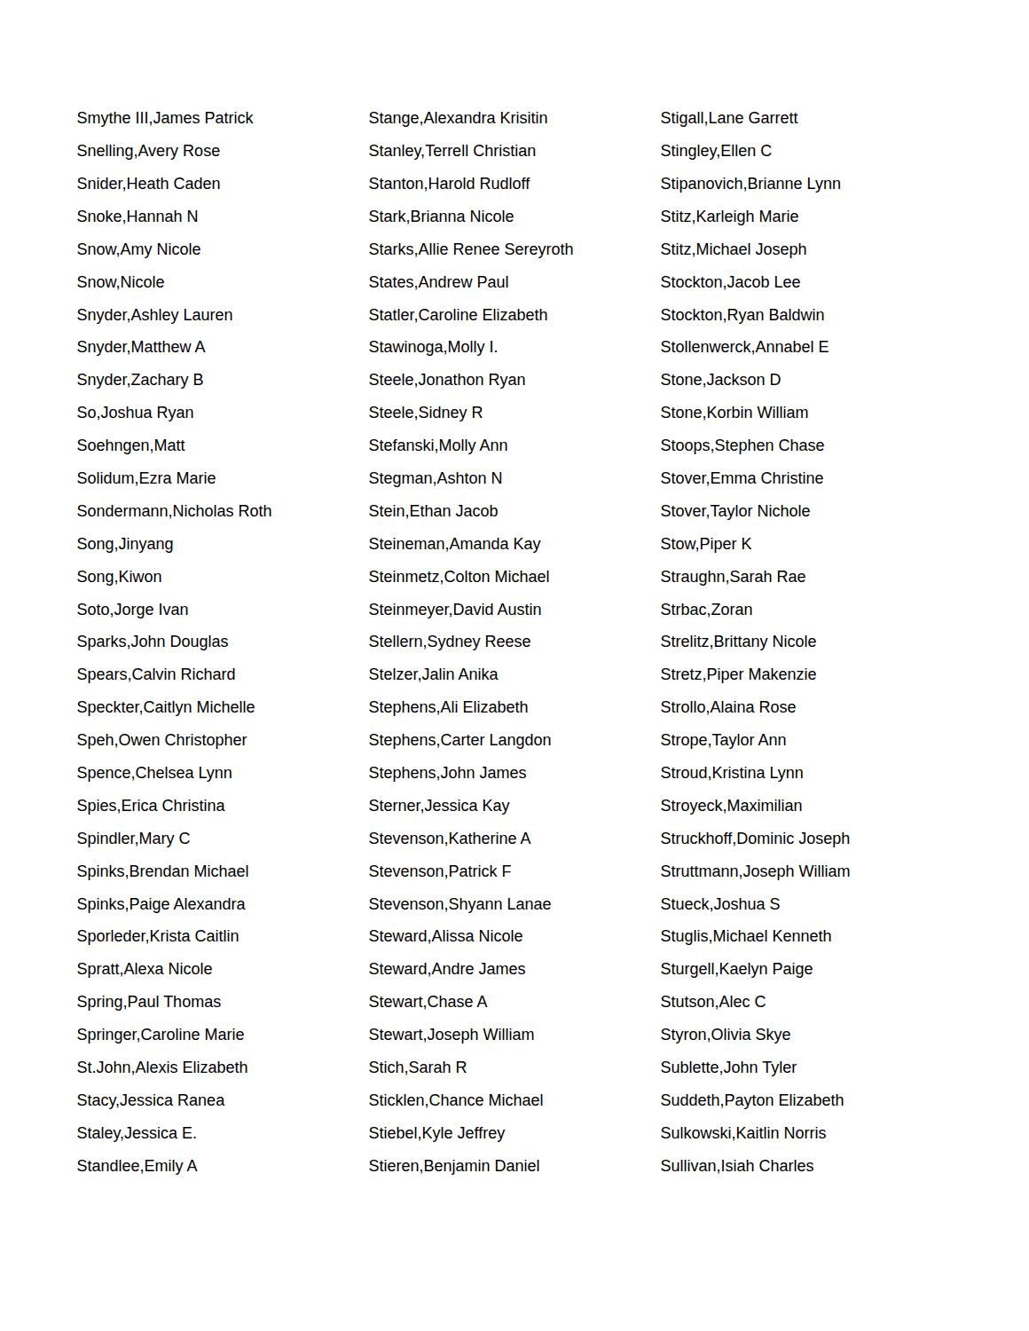Smythe III,James Patrick
Snelling,Avery Rose
Snider,Heath Caden
Snoke,Hannah N
Snow,Amy Nicole
Snow,Nicole
Snyder,Ashley Lauren
Snyder,Matthew A
Snyder,Zachary B
So,Joshua Ryan
Soehngen,Matt
Solidum,Ezra Marie
Sondermann,Nicholas Roth
Song,Jinyang
Song,Kiwon
Soto,Jorge Ivan
Sparks,John Douglas
Spears,Calvin Richard
Speckter,Caitlyn Michelle
Speh,Owen Christopher
Spence,Chelsea Lynn
Spies,Erica Christina
Spindler,Mary C
Spinks,Brendan Michael
Spinks,Paige Alexandra
Sporleder,Krista Caitlin
Spratt,Alexa Nicole
Spring,Paul Thomas
Springer,Caroline Marie
St.John,Alexis Elizabeth
Stacy,Jessica Ranea
Staley,Jessica E.
Standlee,Emily A
Stange,Alexandra Krisitin
Stanley,Terrell Christian
Stanton,Harold Rudloff
Stark,Brianna Nicole
Starks,Allie Renee Sereyroth
States,Andrew Paul
Statler,Caroline Elizabeth
Stawinoga,Molly I.
Steele,Jonathon Ryan
Steele,Sidney R
Stefanski,Molly Ann
Stegman,Ashton N
Stein,Ethan Jacob
Steineman,Amanda Kay
Steinmetz,Colton Michael
Steinmeyer,David Austin
Stellern,Sydney Reese
Stelzer,Jalin Anika
Stephens,Ali Elizabeth
Stephens,Carter Langdon
Stephens,John James
Sterner,Jessica Kay
Stevenson,Katherine A
Stevenson,Patrick F
Stevenson,Shyann Lanae
Steward,Alissa Nicole
Steward,Andre James
Stewart,Chase A
Stewart,Joseph William
Stich,Sarah R
Sticklen,Chance Michael
Stiebel,Kyle Jeffrey
Stieren,Benjamin Daniel
Stigall,Lane Garrett
Stingley,Ellen C
Stipanovich,Brianne Lynn
Stitz,Karleigh Marie
Stitz,Michael Joseph
Stockton,Jacob Lee
Stockton,Ryan Baldwin
Stollenwerck,Annabel E
Stone,Jackson D
Stone,Korbin William
Stoops,Stephen Chase
Stover,Emma Christine
Stover,Taylor Nichole
Stow,Piper K
Straughn,Sarah Rae
Strbac,Zoran
Strelitz,Brittany Nicole
Stretz,Piper Makenzie
Strollo,Alaina Rose
Strope,Taylor Ann
Stroud,Kristina Lynn
Stroyeck,Maximilian
Struckhoff,Dominic Joseph
Struttmann,Joseph William
Stueck,Joshua S
Stuglis,Michael Kenneth
Sturgell,Kaelyn Paige
Stutson,Alec C
Styron,Olivia Skye
Sublette,John Tyler
Suddeth,Payton Elizabeth
Sulkowski,Kaitlin Norris
Sullivan,Isiah Charles